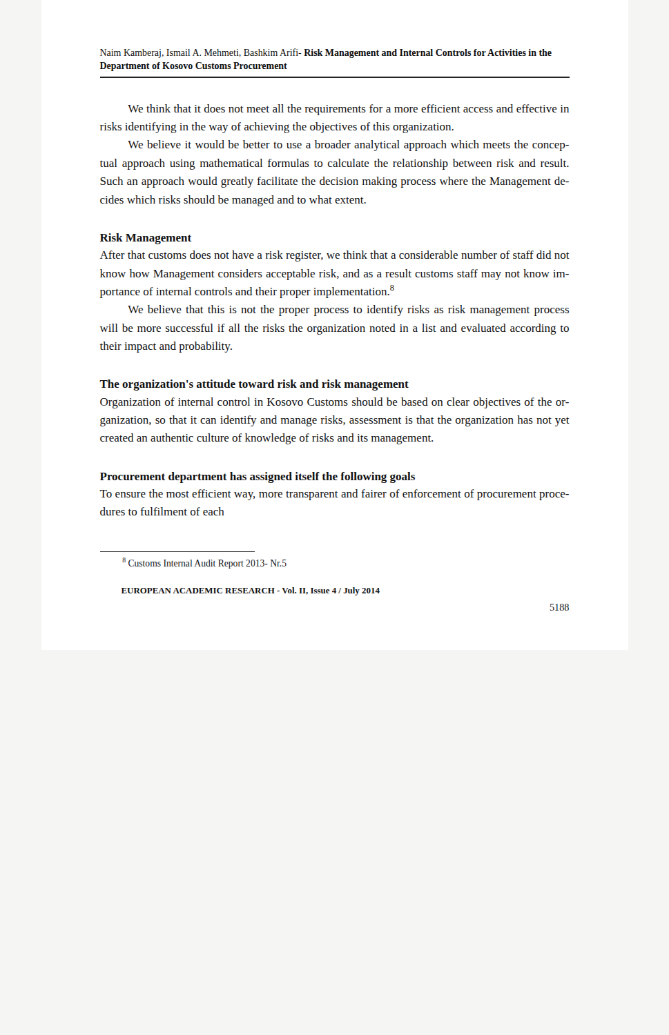Naim Kamberaj, Ismail A. Mehmeti, Bashkim Arifi- Risk Management and Internal Controls for Activities in the Department of Kosovo Customs Procurement
We think that it does not meet all the requirements for a more efficient access and effective in risks identifying in the way of achieving the objectives of this organization.
We believe it would be better to use a broader analytical approach which meets the conceptual approach using mathematical formulas to calculate the relationship between risk and result. Such an approach would greatly facilitate the decision making process where the Management decides which risks should be managed and to what extent.
Risk Management
After that customs does not have a risk register, we think that a considerable number of staff did not know how Management considers acceptable risk, and as a result customs staff may not know importance of internal controls and their proper implementation.8
We believe that this is not the proper process to identify risks as risk management process will be more successful if all the risks the organization noted in a list and evaluated according to their impact and probability.
The organization's attitude toward risk and risk management
Organization of internal control in Kosovo Customs should be based on clear objectives of the organization, so that it can identify and manage risks, assessment is that the organization has not yet created an authentic culture of knowledge of risks and its management.
Procurement department has assigned itself the following goals
To ensure the most efficient way, more transparent and fairer of enforcement of procurement procedures to fulfilment of each
8 Customs Internal Audit Report 2013- Nr.5
EUROPEAN ACADEMIC RESEARCH - Vol. II, Issue 4 / July 2014
5188